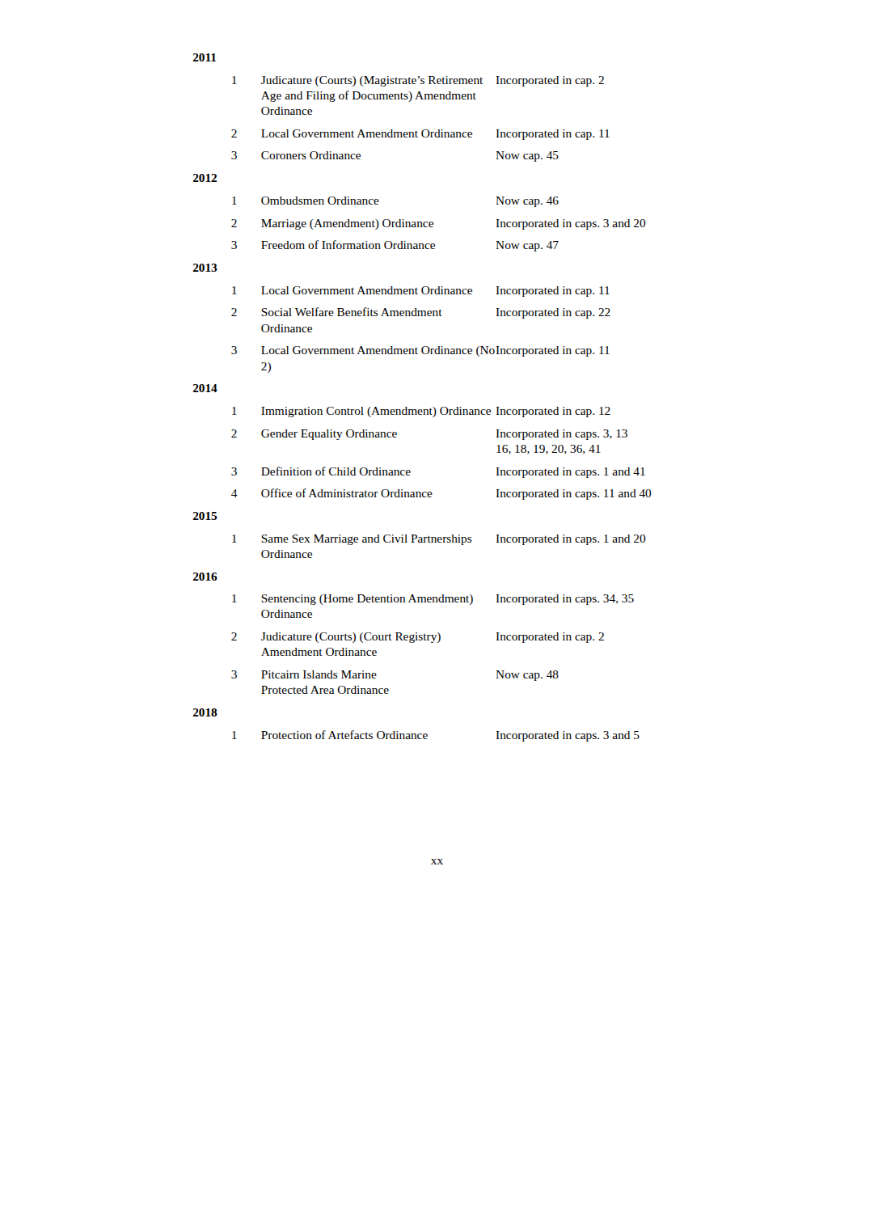| 2011 | | | |
| | 1 | Judicature (Courts) (Magistrate’s Retirement Age and Filing of Documents) Amendment Ordinance | Incorporated in cap. 2 |
| | 2 | Local Government Amendment Ordinance | Incorporated in cap. 11 |
| | 3 | Coroners Ordinance | Now cap. 45 |
| 2012 | | | |
| | 1 | Ombudsmen Ordinance | Now cap. 46 |
| | 2 | Marriage (Amendment) Ordinance | Incorporated in caps. 3 and 20 |
| | 3 | Freedom of Information Ordinance | Now cap. 47 |
| 2013 | | | |
| | 1 | Local Government Amendment Ordinance | Incorporated in cap. 11 |
| | 2 | Social Welfare Benefits Amendment Ordinance | Incorporated in cap. 22 |
| | 3 | Local Government Amendment Ordinance (No 2) | Incorporated in cap. 11 |
| 2014 | | | |
| | 1 | Immigration Control (Amendment) Ordinance | Incorporated in cap. 12 |
| | 2 | Gender Equality Ordinance | Incorporated in caps. 3, 13 16, 18, 19, 20, 36, 41 |
| | 3 | Definition of Child Ordinance | Incorporated in caps. 1 and 41 |
| | 4 | Office of Administrator Ordinance | Incorporated in caps. 11 and 40 |
| 2015 | | | |
| | 1 | Same Sex Marriage and Civil Partnerships Ordinance | Incorporated in caps. 1 and 20 |
| 2016 | | | |
| | 1 | Sentencing (Home Detention Amendment) Ordinance | Incorporated in caps. 34, 35 |
| | 2 | Judicature (Courts) (Court Registry) Amendment Ordinance | Incorporated in cap. 2 |
| | 3 | Pitcairn Islands Marine Protected Area Ordinance | Now cap. 48 |
| 2018 | | | |
| | 1 | Protection of Artefacts Ordinance | Incorporated in caps. 3 and 5 |
xx